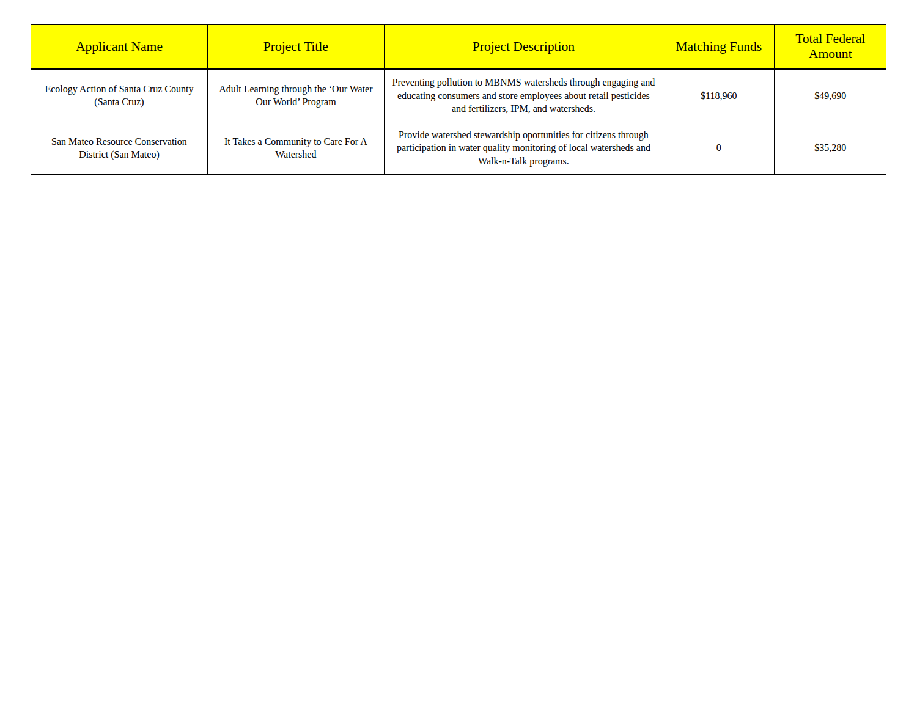| Applicant Name | Project Title | Project Description | Matching Funds | Total Federal Amount |
| --- | --- | --- | --- | --- |
| Ecology Action of Santa Cruz County (Santa Cruz) | Adult Learning through the ‘Our Water Our World’ Program | Preventing pollution to MBNMS watersheds through engaging and educating consumers and store employees about retail pesticides and fertilizers, IPM, and watersheds. | $118,960 | $49,690 |
| San Mateo Resource Conservation District (San Mateo) | It Takes a Community to Care For A Watershed | Provide watershed stewardship oportunities for citizens through participation in water quality monitoring of local watersheds and Walk-n-Talk programs. | 0 | $35,280 |